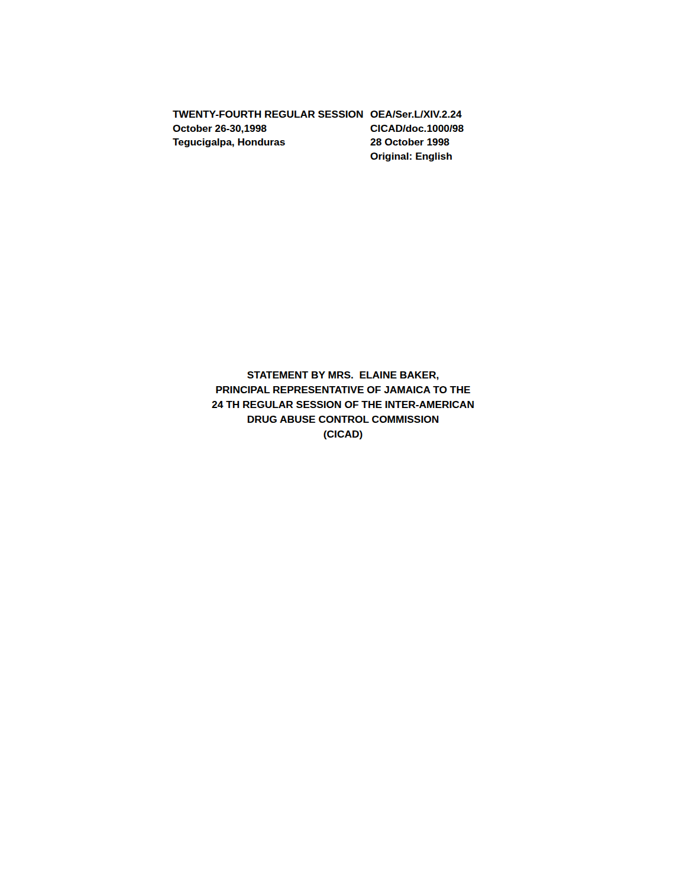| TWENTY-FOURTH REGULAR SESSION | OEA/Ser.L/XIV.2.24 |
| October 26-30,1998 | CICAD/doc.1000/98 |
| Tegucigalpa, Honduras | 28 October 1998 |
| | Original: English |
STATEMENT BY MRS. ELAINE BAKER,
PRINCIPAL REPRESENTATIVE OF JAMAICA TO THE
24 TH REGULAR SESSION OF THE INTER-AMERICAN
DRUG ABUSE CONTROL COMMISSION
(CICAD)